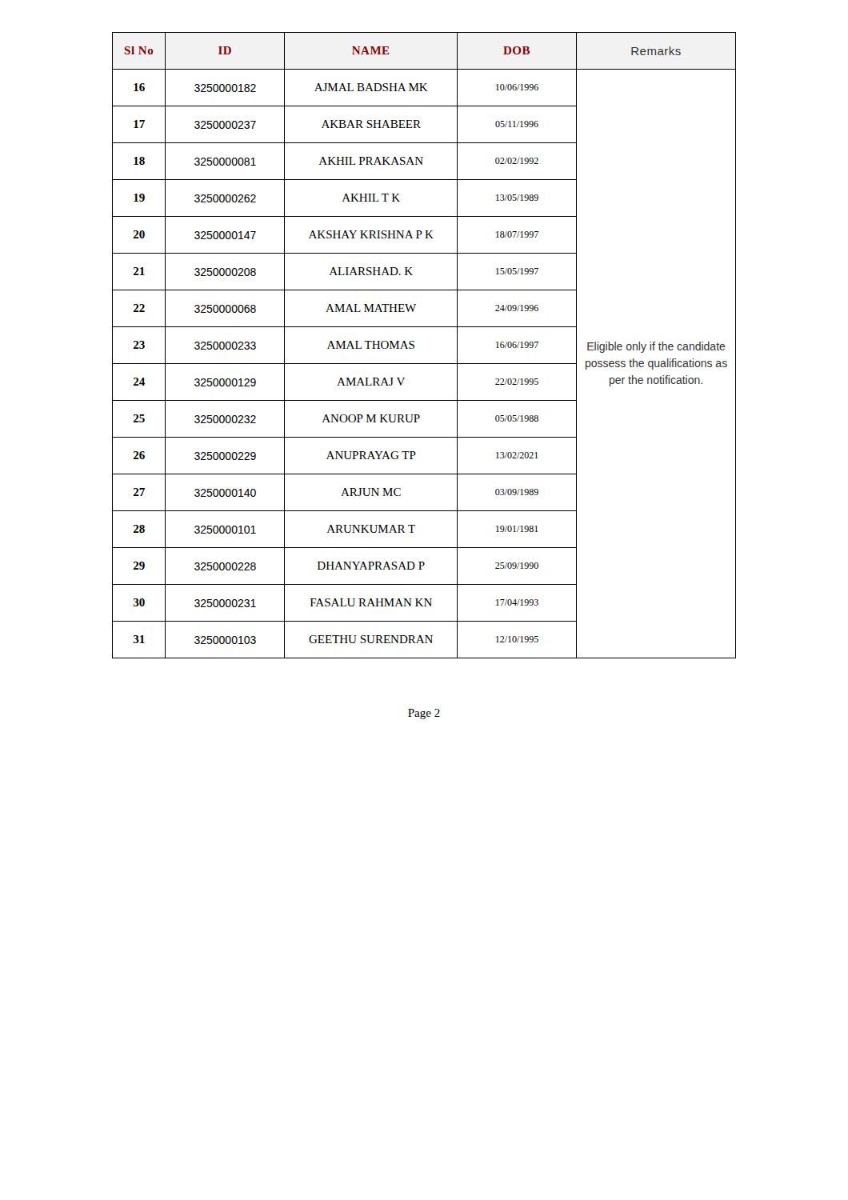| Sl No | ID | NAME | DOB | Remarks |
| --- | --- | --- | --- | --- |
| 16 | 3250000182 | AJMAL BADSHA MK | 10/06/1996 | Eligible only if the candidate possess the qualifications as per the notification. |
| 17 | 3250000237 | AKBAR SHABEER | 05/11/1996 |
| 18 | 3250000081 | AKHIL PRAKASAN | 02/02/1992 |
| 19 | 3250000262 | AKHIL T K | 13/05/1989 |
| 20 | 3250000147 | AKSHAY KRISHNA P K | 18/07/1997 |
| 21 | 3250000208 | ALIARSHAD. K | 15/05/1997 |
| 22 | 3250000068 | AMAL MATHEW | 24/09/1996 |
| 23 | 3250000233 | AMAL THOMAS | 16/06/1997 |
| 24 | 3250000129 | AMALRAJ V | 22/02/1995 |
| 25 | 3250000232 | ANOOP M KURUP | 05/05/1988 |
| 26 | 3250000229 | ANUPRAYAG TP | 13/02/2021 |
| 27 | 3250000140 | ARJUN MC | 03/09/1989 |
| 28 | 3250000101 | ARUNKUMAR T | 19/01/1981 |
| 29 | 3250000228 | DHANYAPRASAD P | 25/09/1990 |
| 30 | 3250000231 | FASALU RAHMAN KN | 17/04/1993 |
| 31 | 3250000103 | GEETHU SURENDRAN | 12/10/1995 |
Page 2